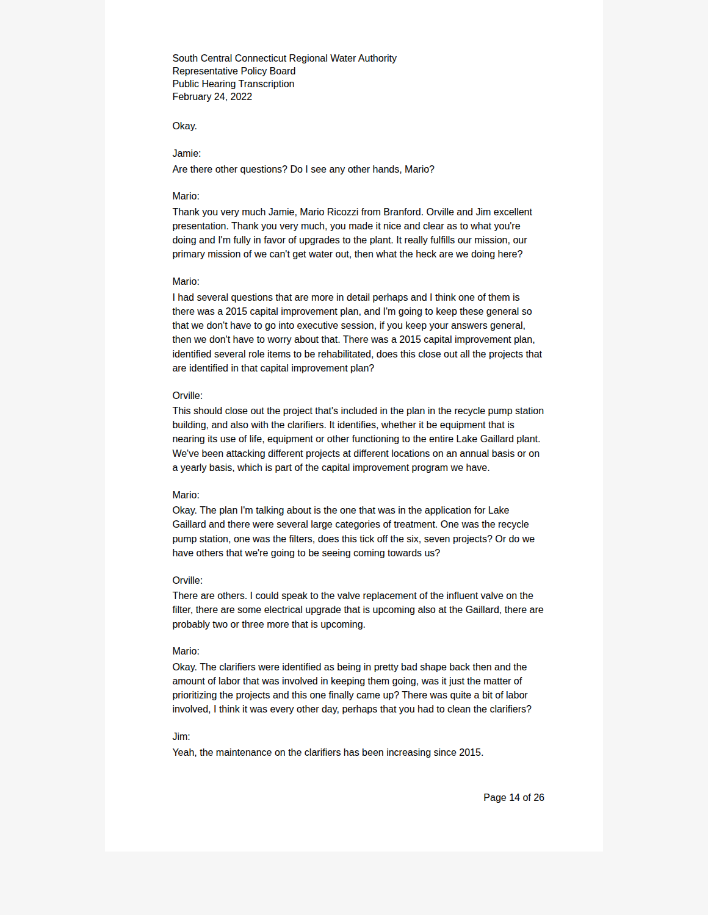South Central Connecticut Regional Water Authority
Representative Policy Board
Public Hearing Transcription
February 24, 2022
Okay.
Jamie:
Are there other questions? Do I see any other hands, Mario?
Mario:
Thank you very much Jamie, Mario Ricozzi from Branford. Orville and Jim excellent presentation. Thank you very much, you made it nice and clear as to what you're doing and I'm fully in favor of upgrades to the plant. It really fulfills our mission, our primary mission of we can't get water out, then what the heck are we doing here?
Mario:
I had several questions that are more in detail perhaps and I think one of them is there was a 2015 capital improvement plan, and I'm going to keep these general so that we don't have to go into executive session, if you keep your answers general, then we don't have to worry about that. There was a 2015 capital improvement plan, identified several role items to be rehabilitated, does this close out all the projects that are identified in that capital improvement plan?
Orville:
This should close out the project that's included in the plan in the recycle pump station building, and also with the clarifiers. It identifies, whether it be equipment that is nearing its use of life, equipment or other functioning to the entire Lake Gaillard plant. We've been attacking different projects at different locations on an annual basis or on a yearly basis, which is part of the capital improvement program we have.
Mario:
Okay. The plan I'm talking about is the one that was in the application for Lake Gaillard and there were several large categories of treatment. One was the recycle pump station, one was the filters, does this tick off the six, seven projects? Or do we have others that we're going to be seeing coming towards us?
Orville:
There are others. I could speak to the valve replacement of the influent valve on the filter, there are some electrical upgrade that is upcoming also at the Gaillard, there are probably two or three more that is upcoming.
Mario:
Okay. The clarifiers were identified as being in pretty bad shape back then and the amount of labor that was involved in keeping them going, was it just the matter of prioritizing the projects and this one finally came up? There was quite a bit of labor involved, I think it was every other day, perhaps that you had to clean the clarifiers?
Jim:
Yeah, the maintenance on the clarifiers has been increasing since 2015.
Page 14 of 26